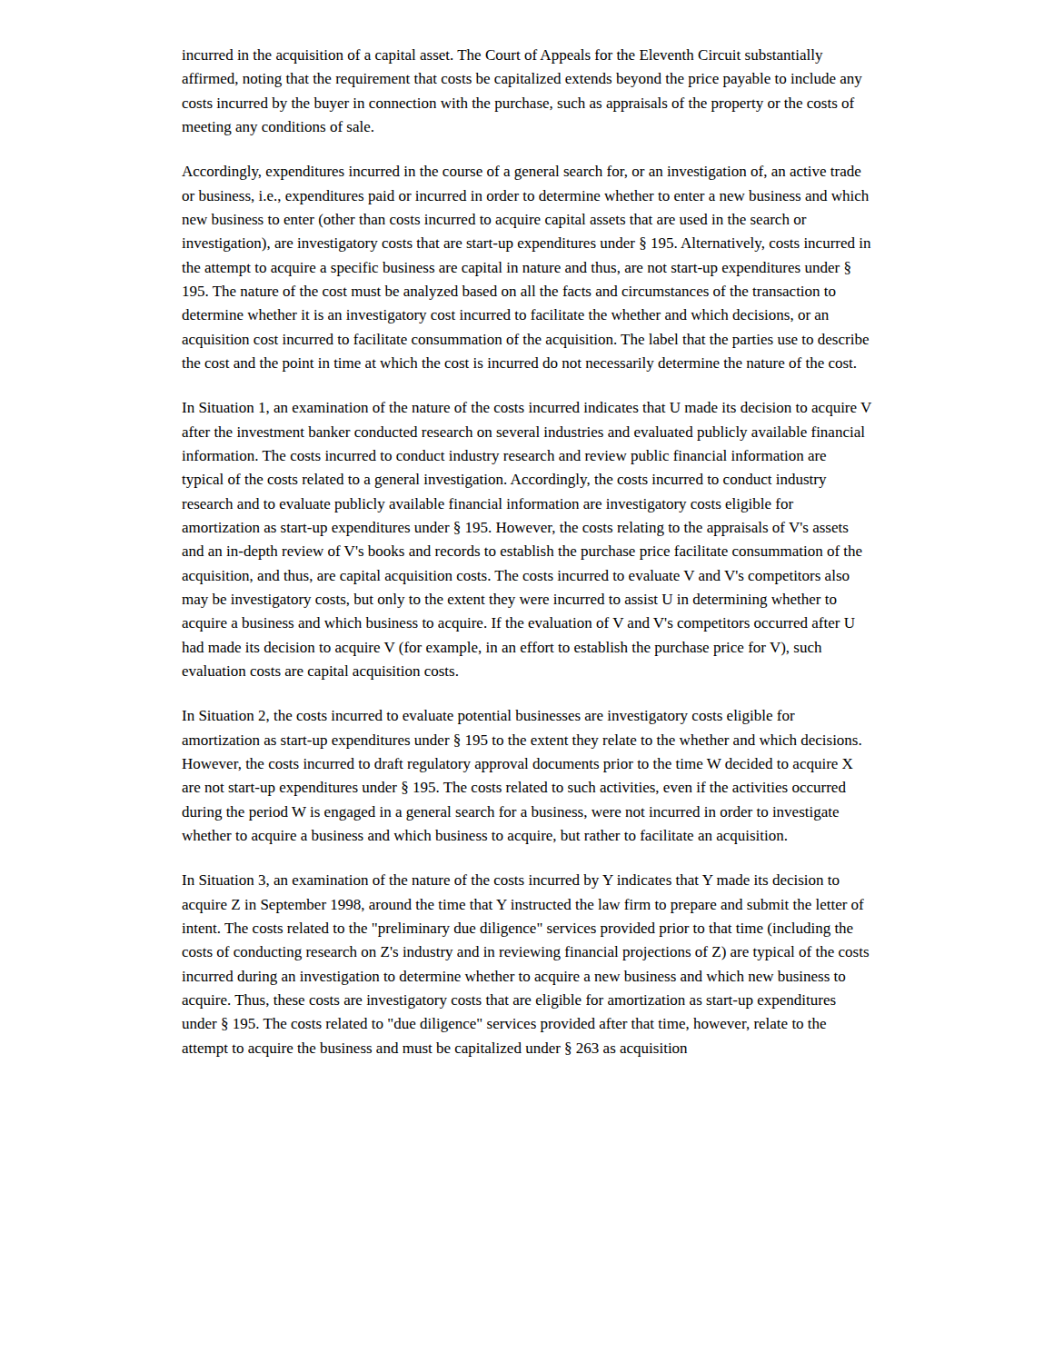incurred in the acquisition of a capital asset. The Court of Appeals for the Eleventh Circuit substantially affirmed, noting that the requirement that costs be capitalized extends beyond the price payable to include any costs incurred by the buyer in connection with the purchase, such as appraisals of the property or the costs of meeting any conditions of sale.
Accordingly, expenditures incurred in the course of a general search for, or an investigation of, an active trade or business, i.e., expenditures paid or incurred in order to determine whether to enter a new business and which new business to enter (other than costs incurred to acquire capital assets that are used in the search or investigation), are investigatory costs that are start-up expenditures under § 195. Alternatively, costs incurred in the attempt to acquire a specific business are capital in nature and thus, are not start-up expenditures under § 195. The nature of the cost must be analyzed based on all the facts and circumstances of the transaction to determine whether it is an investigatory cost incurred to facilitate the whether and which decisions, or an acquisition cost incurred to facilitate consummation of the acquisition. The label that the parties use to describe the cost and the point in time at which the cost is incurred do not necessarily determine the nature of the cost.
In Situation 1, an examination of the nature of the costs incurred indicates that U made its decision to acquire V after the investment banker conducted research on several industries and evaluated publicly available financial information. The costs incurred to conduct industry research and review public financial information are typical of the costs related to a general investigation. Accordingly, the costs incurred to conduct industry research and to evaluate publicly available financial information are investigatory costs eligible for amortization as start-up expenditures under § 195. However, the costs relating to the appraisals of V's assets and an in-depth review of V's books and records to establish the purchase price facilitate consummation of the acquisition, and thus, are capital acquisition costs. The costs incurred to evaluate V and V's competitors also may be investigatory costs, but only to the extent they were incurred to assist U in determining whether to acquire a business and which business to acquire. If the evaluation of V and V's competitors occurred after U had made its decision to acquire V (for example, in an effort to establish the purchase price for V), such evaluation costs are capital acquisition costs.
In Situation 2, the costs incurred to evaluate potential businesses are investigatory costs eligible for amortization as start-up expenditures under § 195 to the extent they relate to the whether and which decisions. However, the costs incurred to draft regulatory approval documents prior to the time W decided to acquire X are not start-up expenditures under § 195. The costs related to such activities, even if the activities occurred during the period W is engaged in a general search for a business, were not incurred in order to investigate whether to acquire a business and which business to acquire, but rather to facilitate an acquisition.
In Situation 3, an examination of the nature of the costs incurred by Y indicates that Y made its decision to acquire Z in September 1998, around the time that Y instructed the law firm to prepare and submit the letter of intent. The costs related to the "preliminary due diligence" services provided prior to that time (including the costs of conducting research on Z's industry and in reviewing financial projections of Z) are typical of the costs incurred during an investigation to determine whether to acquire a new business and which new business to acquire. Thus, these costs are investigatory costs that are eligible for amortization as start-up expenditures under § 195. The costs related to "due diligence" services provided after that time, however, relate to the attempt to acquire the business and must be capitalized under § 263 as acquisition